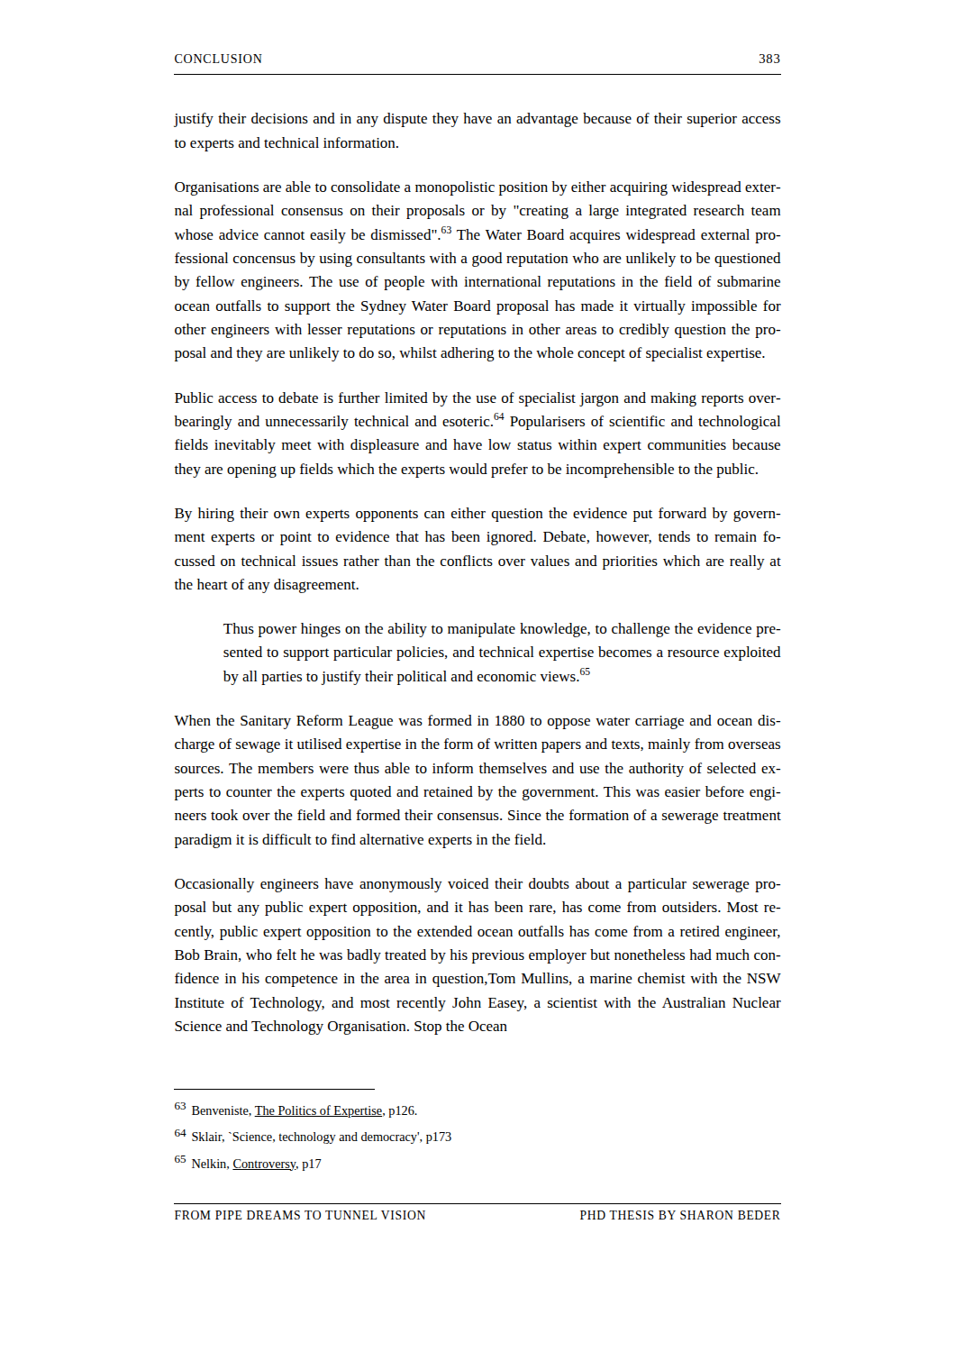Conclusion 383
justify their decisions and in any dispute they have an advantage because of their superior access to experts and technical information.
Organisations are able to consolidate a monopolistic position by either acquiring widespread external professional consensus on their proposals or by "creating a large integrated research team whose advice cannot easily be dismissed".63 The Water Board acquires widespread external professional concensus by using consultants with a good reputation who are unlikely to be questioned by fellow engineers. The use of people with international reputations in the field of submarine ocean outfalls to support the Sydney Water Board proposal has made it virtually impossible for other engineers with lesser reputations or reputations in other areas to credibly question the proposal and they are unlikely to do so, whilst adhering to the whole concept of specialist expertise.
Public access to debate is further limited by the use of specialist jargon and making reports overbearingly and unnecessarily technical and esoteric.64 Popularisers of scientific and technological fields inevitably meet with displeasure and have low status within expert communities because they are opening up fields which the experts would prefer to be incomprehensible to the public.
By hiring their own experts opponents can either question the evidence put forward by government experts or point to evidence that has been ignored. Debate, however, tends to remain focussed on technical issues rather than the conflicts over values and priorities which are really at the heart of any disagreement.
Thus power hinges on the ability to manipulate knowledge, to challenge the evidence presented to support particular policies, and technical expertise becomes a resource exploited by all parties to justify their political and economic views.65
When the Sanitary Reform League was formed in 1880 to oppose water carriage and ocean discharge of sewage it utilised expertise in the form of written papers and texts, mainly from overseas sources. The members were thus able to inform themselves and use the authority of selected experts to counter the experts quoted and retained by the government. This was easier before engineers took over the field and formed their consensus. Since the formation of a sewerage treatment paradigm it is difficult to find alternative experts in the field.
Occasionally engineers have anonymously voiced their doubts about a particular sewerage proposal but any public expert opposition, and it has been rare, has come from outsiders. Most recently, public expert opposition to the extended ocean outfalls has come from a retired engineer, Bob Brain, who felt he was badly treated by his previous employer but nonetheless had much confidence in his competence in the area in question,Tom Mullins, a marine chemist with the NSW Institute of Technology, and most recently John Easey, a scientist with the Australian Nuclear Science and Technology Organisation. Stop the Ocean
63 Benveniste, The Politics of Expertise, p126.
64 Sklair, `Science, technology and democracy', p173
65 Nelkin, Controversy, p17
From Pipe Dreams to Tunnel Vision PhD Thesis by Sharon Beder